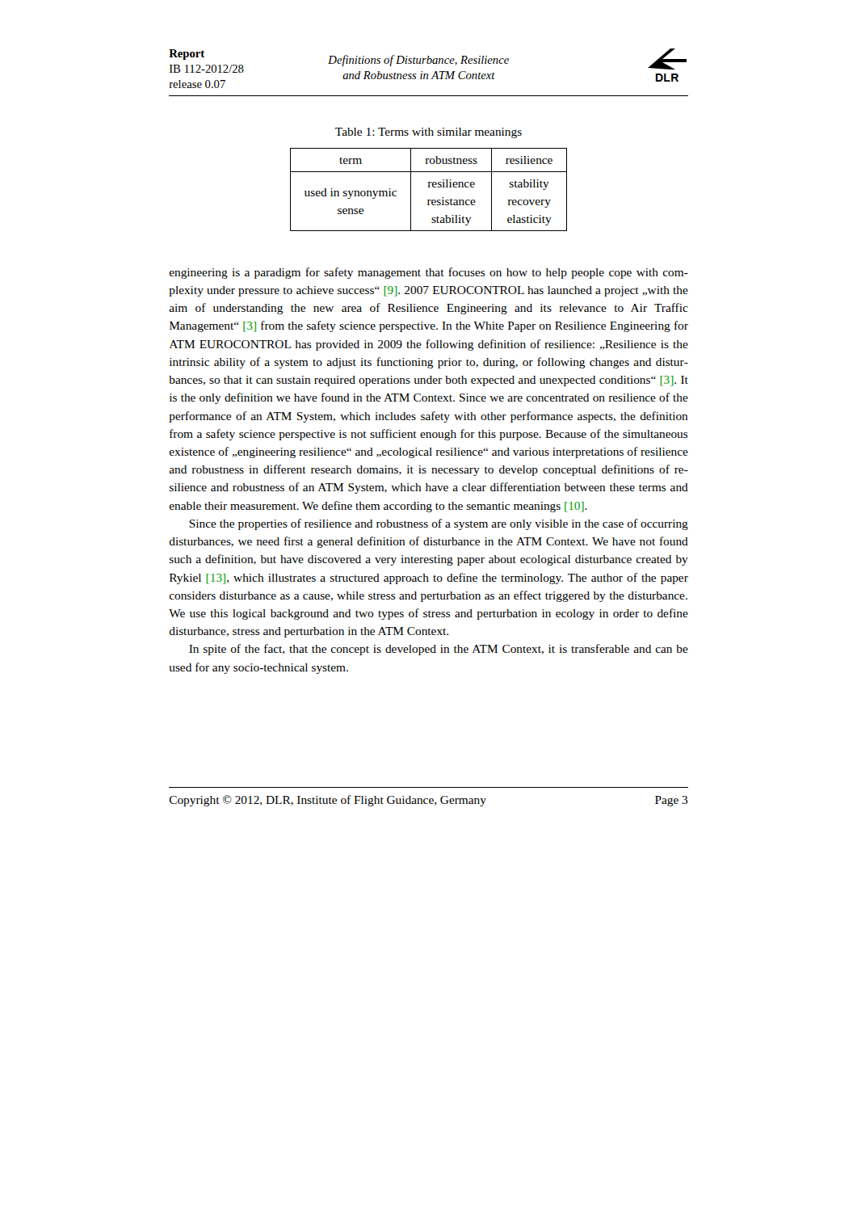Report
IB 112-2012/28
release 0.07
Definitions of Disturbance, Resilience
and Robustness in ATM Context
DLR
Table 1: Terms with similar meanings
| term | robustness | resilience |
| --- | --- | --- |
| used in synonymic sense | resilience resistance stability | stability recovery elasticity |
engineering is a paradigm for safety management that focuses on how to help people cope with complexity under pressure to achieve success“ [9]. 2007 EUROCONTROL has launched a project „with the aim of understanding the new area of Resilience Engineering and its relevance to Air Traffic Management“ [3] from the safety science perspective. In the White Paper on Resilience Engineering for ATM EUROCONTROL has provided in 2009 the following definition of resilience: „Resilience is the intrinsic ability of a system to adjust its functioning prior to, during, or following changes and disturbances, so that it can sustain required operations under both expected and unexpected conditions“ [3]. It is the only definition we have found in the ATM Context. Since we are concentrated on resilience of the performance of an ATM System, which includes safety with other performance aspects, the definition from a safety science perspective is not sufficient enough for this purpose. Because of the simultaneous existence of „engineering resilience“ and „ecological resilience“ and various interpretations of resilience and robustness in different research domains, it is necessary to develop conceptual definitions of resilience and robustness of an ATM System, which have a clear differentiation between these terms and enable their measurement. We define them according to the semantic meanings [10].
Since the properties of resilience and robustness of a system are only visible in the case of occurring disturbances, we need first a general definition of disturbance in the ATM Context. We have not found such a definition, but have discovered a very interesting paper about ecological disturbance created by Rykiel [13], which illustrates a structured approach to define the terminology. The author of the paper considers disturbance as a cause, while stress and perturbation as an effect triggered by the disturbance. We use this logical background and two types of stress and perturbation in ecology in order to define disturbance, stress and perturbation in the ATM Context.
In spite of the fact, that the concept is developed in the ATM Context, it is transferable and can be used for any socio-technical system.
Copyright © 2012, DLR, Institute of Flight Guidance, Germany Page 3